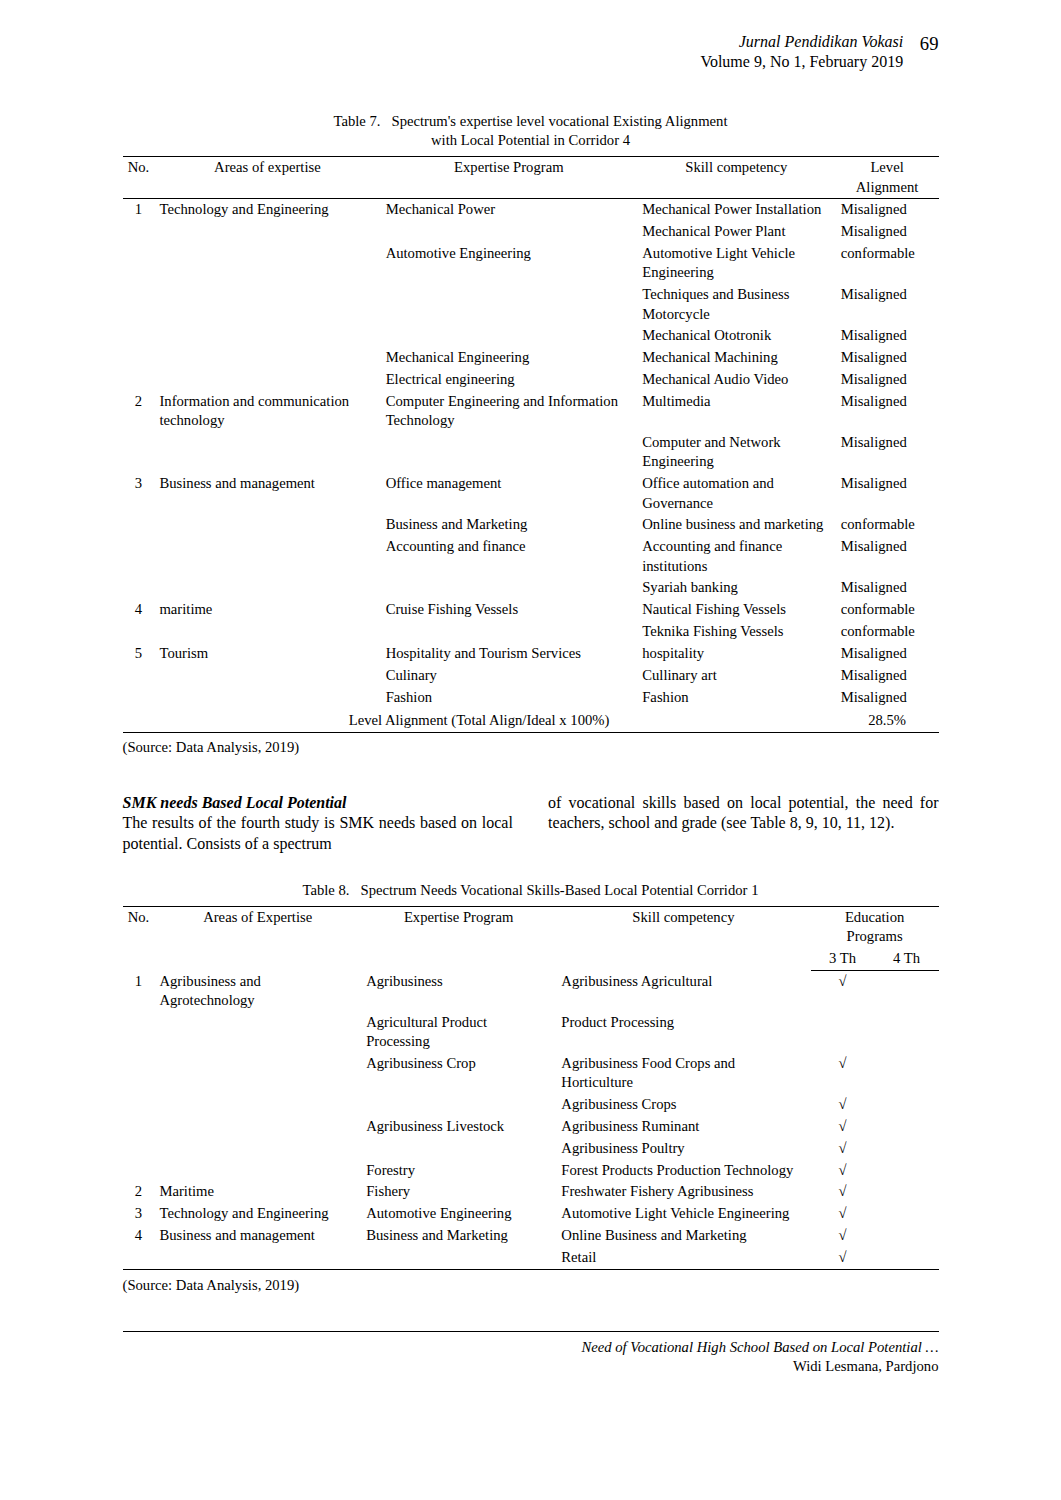Jurnal Pendidikan Vokasi
Volume 9, No 1, February 2019
69
Table 7. Spectrum's expertise level vocational Existing Alignment with Local Potential in Corridor 4
| No. | Areas of expertise | Expertise Program | Skill competency | Level Alignment |
| --- | --- | --- | --- | --- |
| 1 | Technology and Engineering | Mechanical Power | Mechanical Power Installation | Misaligned |
| | | | Mechanical Power Plant | Misaligned |
| | | Automotive Engineering | Automotive Light Vehicle Engineering | conformable |
| | | | Techniques and Business Motorcycle | Misaligned |
| | | | Mechanical Ototronik | Misaligned |
| | | Mechanical Engineering | Mechanical Machining | Misaligned |
| | | Electrical engineering | Mechanical Audio Video | Misaligned |
| 2 | Information and communication technology | Computer Engineering and Information Technology | Multimedia | Misaligned |
| | | | Computer and Network Engineering | Misaligned |
| 3 | Business and management | Office management | Office automation and Governance | Misaligned |
| | | Business and Marketing | Online business and marketing | conformable |
| | | Accounting and finance | Accounting and finance institutions | Misaligned |
| | | | Syariah banking | Misaligned |
| 4 | maritime | Cruise Fishing Vessels | Nautical Fishing Vessels | conformable |
| | | | Teknika Fishing Vessels | conformable |
| 5 | Tourism | Hospitality and Tourism Services | hospitality | Misaligned |
| | | Culinary | Cullinary art | Misaligned |
| | | Fashion | Fashion | Misaligned |
| Level Alignment (Total Align/Ideal x 100%) | 28.5% |
(Source: Data Analysis, 2019)
SMK needs Based Local Potential
The results of the fourth study is SMK needs based on local potential. Consists of a spectrum
of vocational skills based on local potential, the need for teachers, school and grade (see Table 8, 9, 10, 11, 12).
Table 8. Spectrum Needs Vocational Skills-Based Local Potential Corridor 1
| No. | Areas of Expertise | Expertise Program | Skill competency | Education Programs |
| --- | --- | --- | --- | --- |
| 3 Th | 4 Th |
| 1 | Agribusiness and Agrotechnology | Agribusiness | Agribusiness Agricultural | √ | |
| | | Agricultural Product Processing | Product Processing | | |
| | | Agribusiness Crop | Agribusiness Food Crops and Horticulture | √ | |
| | | | Agribusiness Crops | √ | |
| | | Agribusiness Livestock | Agribusiness Ruminant | √ | |
| | | | Agribusiness Poultry | √ | |
| | | Forestry | Forest Products Production Technology | √ | |
| 2 | Maritime | Fishery | Freshwater Fishery Agribusiness | √ | |
| 3 | Technology and Engineering | Automotive Engineering | Automotive Light Vehicle Engineering | √ | |
| 4 | Business and management | Business and Marketing | Online Business and Marketing | √ | |
| | | | Retail | √ | |
(Source: Data Analysis, 2019)
Need of Vocational High School Based on Local Potential …
Widi Lesmana, Pardjono